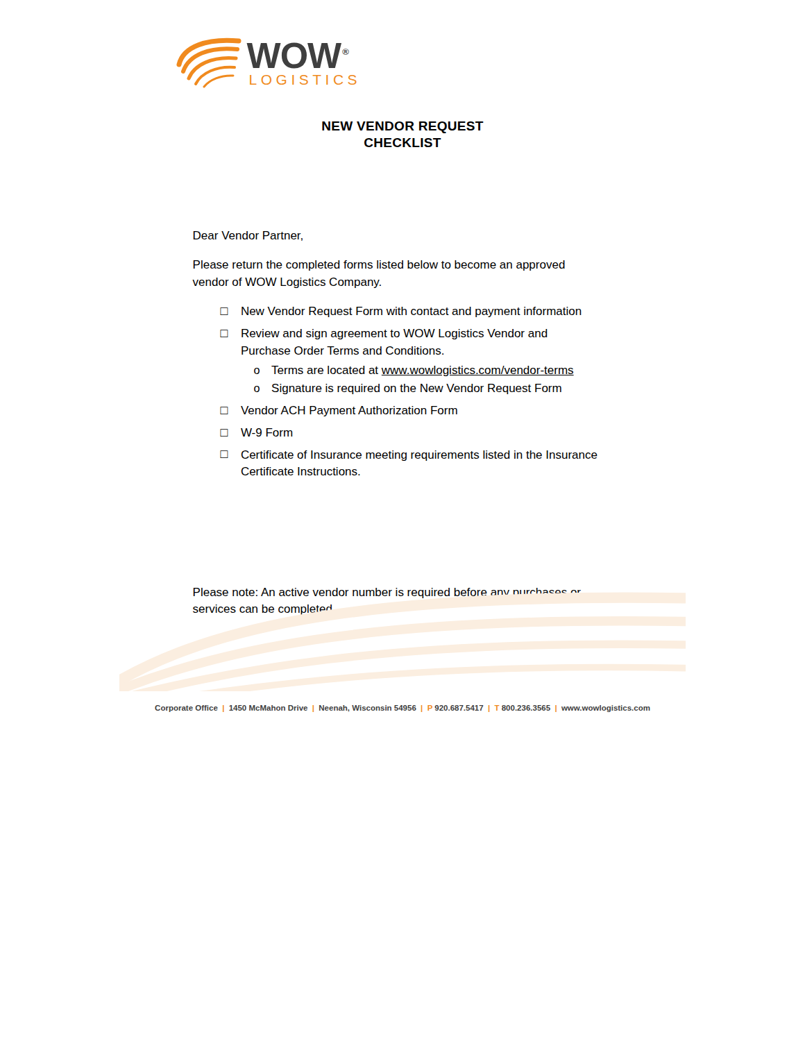WOW®
LOGISTICS
NEW VENDOR REQUESTCHECKLIST
Dear Vendor Partner,
Please return the completed forms listed below to become an approved vendor of WOW Logistics Company.
New Vendor Request Form with contact and payment information
Review and sign agreement to WOW Logistics Vendor and Purchase Order Terms and Conditions.
Terms are located at www.wowlogistics.com/vendor-terms
Signature is required on the New Vendor Request Form
Vendor ACH Payment Authorization Form
W-9 Form
Certificate of Insurance meeting requirements listed in the Insurance Certificate Instructions.
Please note: An active vendor number is required before any purchases or services can be completed.
Corporate Office| 1450 McMahon Drive| Neenah, Wisconsin 54956| P 920.687.5417| T 800.236.3565| www.wowlogistics.com